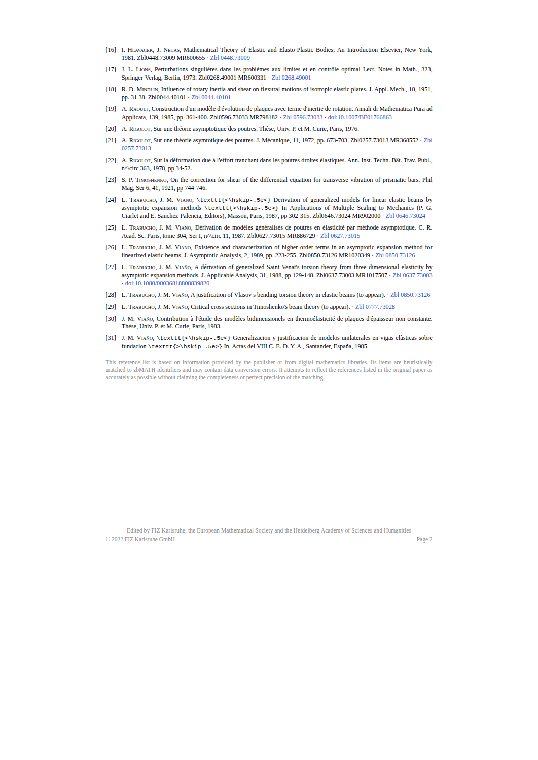[16] I. Hlavacek, J. Necas, Mathematical Theory of Elastic and Elasto-Plastic Bodies; An Introduction Elsevier, New York, 1981. Zbl0448.73009 MR600655 · Zbl 0448.73009
[17] J. L. Lions, Perturbations singulières dans les problèmes aux limites et en contrôle optimal Lect. Notes in Math., 323, Springer-Verlag, Berlin, 1973. Zbl0268.49001 MR600331 · Zbl 0268.49001
[18] R. D. Mindlin, Influence of rotary inertia and shear on flexural motions of isotropic elastic plates. J. Appl. Mech., 18, 1951, pp. 31 38. Zbl0044.40101 · Zbl 0044.40101
[19] A. Raoult, Construction d'un modèle d'évolution de plaques avec terme d'inertie de rotation. Annali di Mathematica Pura ad Applicata, 139, 1985, pp. 361-400. Zbl0596.73033 MR798182 · Zbl 0596.73033 · doi:10.1007/BF01766863
[20] A. Rigolot, Sur une théorie asymptotique des poutres. Thèse, Univ. P. et M. Curie, Paris, 1976.
[21] A. Rigolot, Sur une théorie asymtotique des poutres. J. Mécanique, 11, 1972, pp. 673-703. Zbl0257.73013 MR368552 · Zbl 0257.73013
[22] A. Rigolot, Sur la déformation due à l'effort tranchant dans les poutres droites élastiques. Ann. Inst. Techn. Bât. Trav. Publ., n^\circ 363, 1978, pp 34-52.
[23] S. P. Timoshenko, On the correction for shear of the differential equation for transverse vibration of prismatic bars. Phil Mag, Ser 6, 41, 1921, pp 744-746.
[24] L. Trabucho, J. M. Viano, \texttt{<\hskip-.5e<} Derivation of generalized models for linear elastic beams by asymptotic expansion methods \texttt{>\hskip-.5e>} In Applications of Multiple Scaling to Mechanics (P. G. Ciarlet and E. Sanchez-Palencia, Editors), Masson, Paris, 1987, pp 302-315. Zbl0646.73024 MR902000 · Zbl 0646.73024
[25] L. Trabucho, J. M. Viano, Dérivation de modèles généralisés de poutres en élasticité par méthode asymptotique. C. R. Acad. Sc. Paris, tome 304, Ser I, n^\circ 11, 1987. Zbl0627.73015 MR886729 · Zbl 0627.73015
[26] L. Trabucho, J. M. Viano, Existence and characterization of higher order terms in an asymptotic expansion method for linearized elastic beams. J. Asymptotic Analysis, 2, 1989, pp. 223-255. Zbl0850.73126 MR1020349 · Zbl 0850.73126
[27] L. Trabucho, J. M. Viaño, A dérivation of generalized Saint Venat's torsion theory from three dimensional elasticity by asymptotic expansion methods. J. Applicable Analysis, 31, 1988, pp 129-148. Zbl0637.73003 MR1017507 · Zbl 0637.73003 · doi:10.1080/00036818808839820
[28] L. Trabucho, J. M. Viaño, A justification of Vlasov s bending-torsion theory in elastic beams (to appear). · Zbl 0850.73126
[29] L. Trabucho, J. M. Viaño, Critical cross sections in Timoshenko's beam theory (to appear). · Zbl 0777.73028
[30] J. M. Viaño, Contribution à l'étude des modèles bidimensionels en thermoélasticité de plaques d'épaisseur non constante. Thèse, Univ. P. et M. Curie, Paris, 1983.
[31] J. M. Viaño, \texttt{<\hskip-.5e<} Generalizacion y justificacion de modelos unilaterales en vigas elàsticas sobre fundacion \texttt{>\hskip-.5e>} In. Actas del VIII C. E. D. Y. A., Santander, España, 1985.
This reference list is based on information provided by the publisher or from digital mathematics libraries. Its items are heuristically matched to zbMATH identifiers and may contain data conversion errors. It attempts to reflect the references listed in the original paper as accurately as possible without claiming the completeness or perfect precision of the matching.
Edited by FIZ Karlsruhe, the European Mathematical Society and the Heidelberg Academy of Sciences and Humanities
© 2022 FIZ Karlsruhe GmbH Page 2